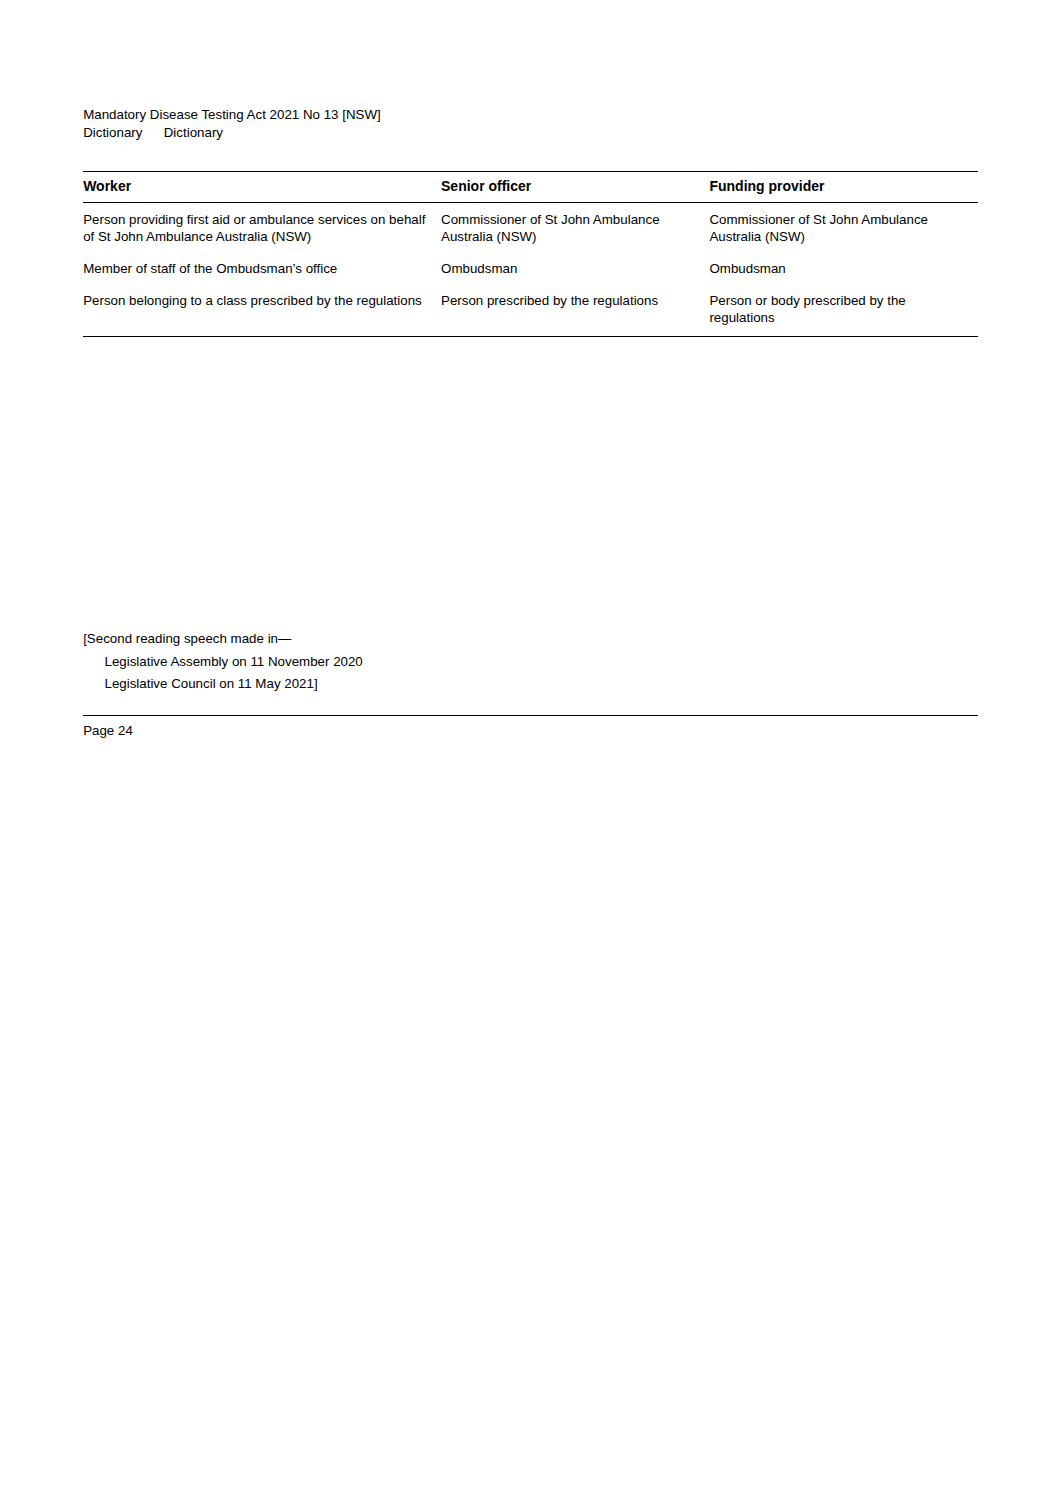Mandatory Disease Testing Act 2021 No 13 [NSW]
Dictionary Dictionary
| Worker | Senior officer | Funding provider |
| --- | --- | --- |
| Person providing first aid or ambulance services on behalf of St John Ambulance Australia (NSW) | Commissioner of St John Ambulance Australia (NSW) | Commissioner of St John Ambulance Australia (NSW) |
| Member of staff of the Ombudsman’s office | Ombudsman | Ombudsman |
| Person belonging to a class prescribed by the regulations | Person prescribed by the regulations | Person or body prescribed by the regulations |
[Second reading speech made in—
Legislative Assembly on 11 November 2020
Legislative Council on 11 May 2021]
Page 24